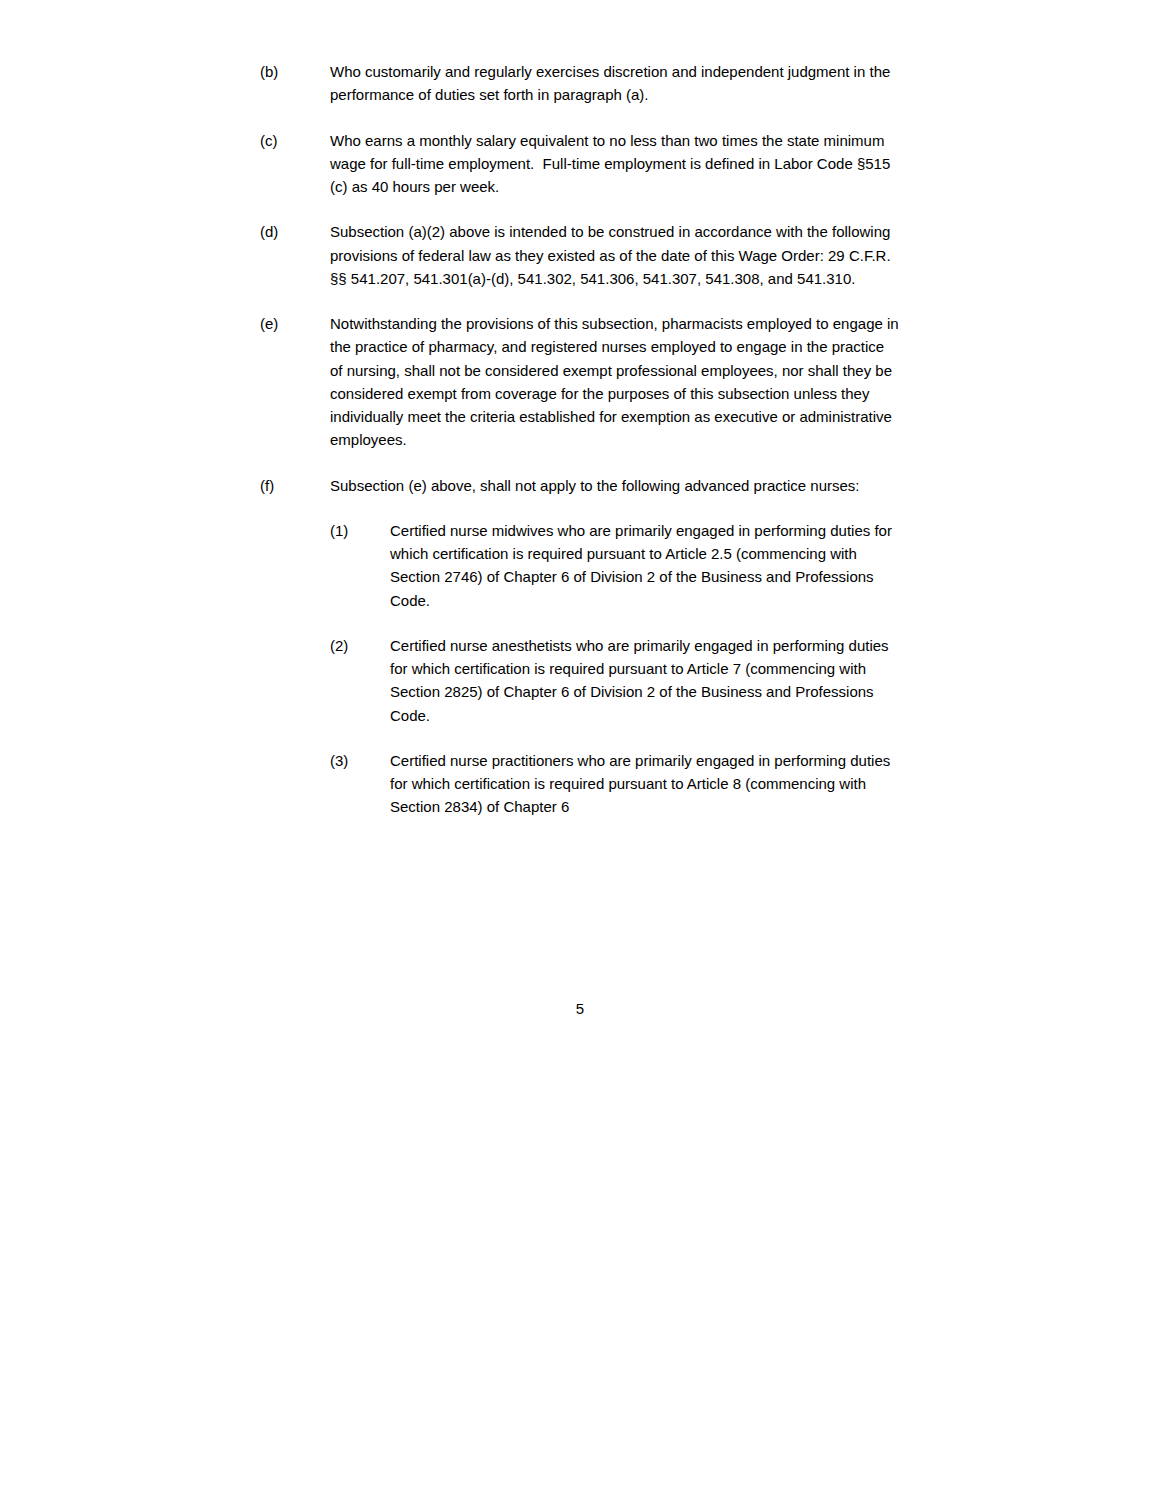(b)
Who customarily and regularly exercises discretion and independent judgment in the performance of duties set forth in paragraph (a).
(c)
Who earns a monthly salary equivalent to no less than two times the state minimum wage for full-time employment. Full-time employment is defined in Labor Code §515 (c) as 40 hours per week.
(d)
Subsection (a)(2) above is intended to be construed in accordance with the following provisions of federal law as they existed as of the date of this Wage Order: 29 C.F.R. §§ 541.207, 541.301(a)-(d), 541.302, 541.306, 541.307, 541.308, and 541.310.
(e)
Notwithstanding the provisions of this subsection, pharmacists employed to engage in the practice of pharmacy, and registered nurses employed to engage in the practice of nursing, shall not be considered exempt professional employees, nor shall they be considered exempt from coverage for the purposes of this subsection unless they individually meet the criteria established for exemption as executive or administrative employees.
(f)
Subsection (e) above, shall not apply to the following advanced practice nurses:
(1)
Certified nurse midwives who are primarily engaged in performing duties for which certification is required pursuant to Article 2.5 (commencing with Section 2746) of Chapter 6 of Division 2 of the Business and Professions Code.
(2)
Certified nurse anesthetists who are primarily engaged in performing duties for which certification is required pursuant to Article 7 (commencing with Section 2825) of Chapter 6 of Division 2 of the Business and Professions Code.
(3)
Certified nurse practitioners who are primarily engaged in performing duties for which certification is required pursuant to Article 8 (commencing with Section 2834) of Chapter 6
5